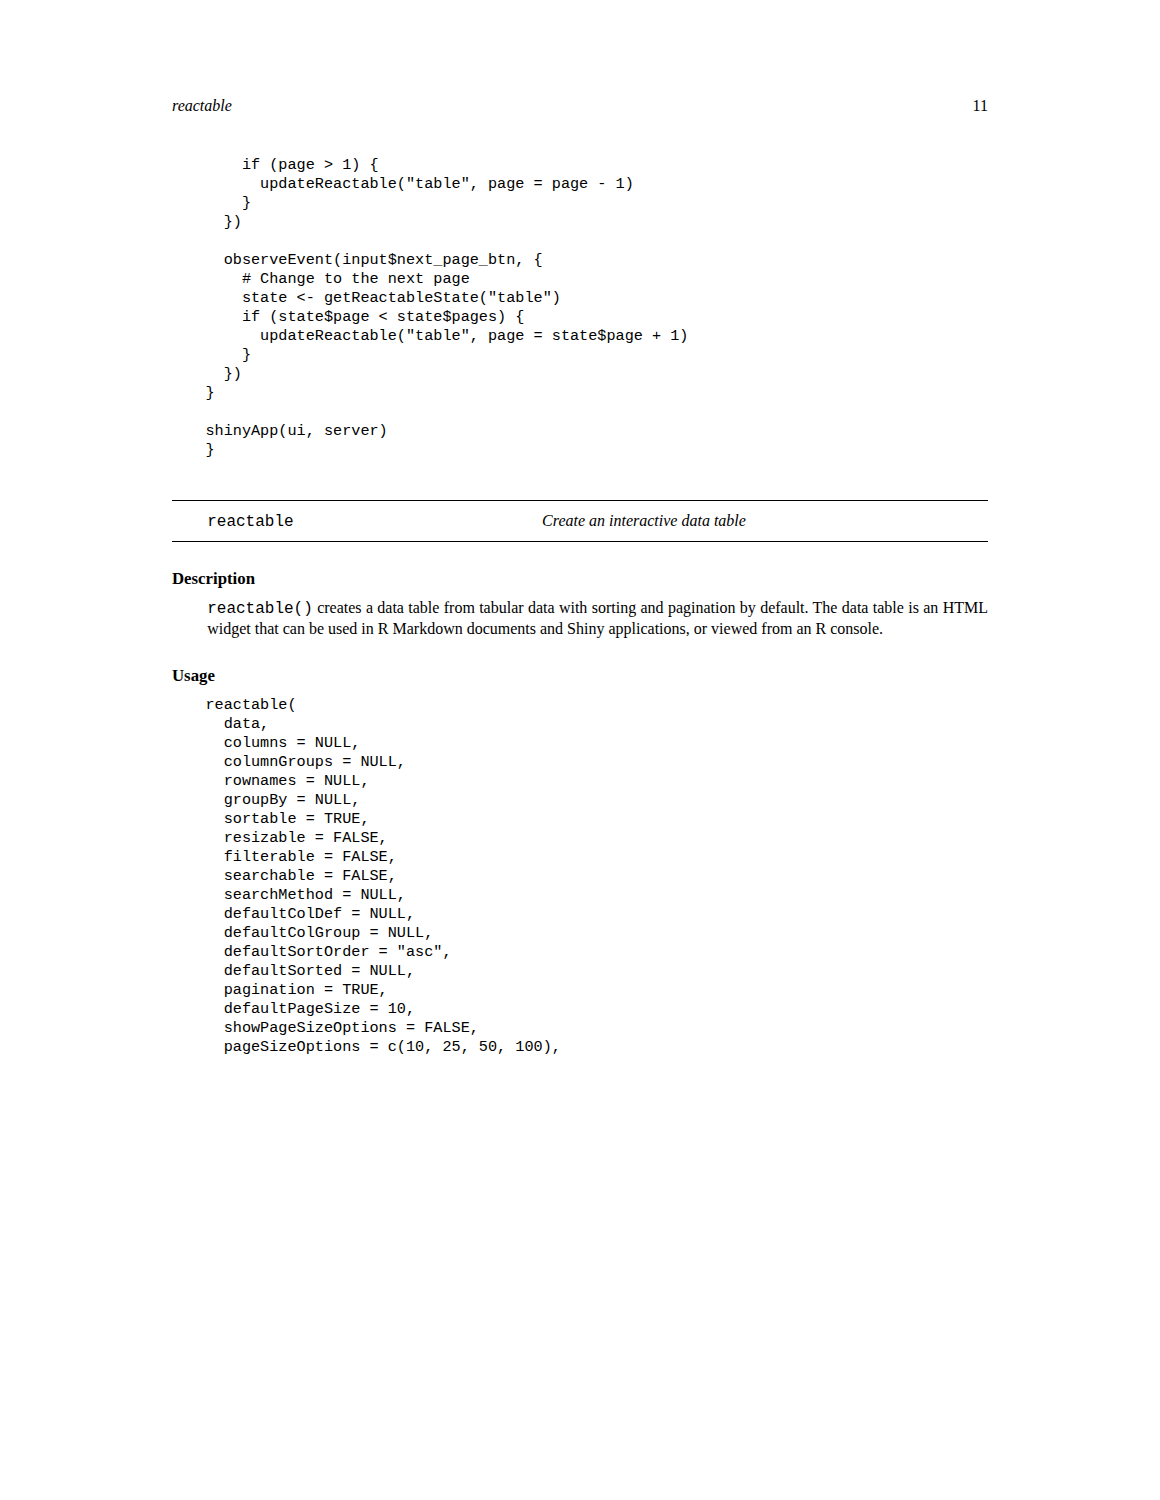reactable 11
    if (page > 1) {
      updateReactable("table", page = page - 1)
    }
  })

  observeEvent(input$next_page_btn, {
    # Change to the next page
    state <- getReactableState("table")
    if (state$page < state$pages) {
      updateReactable("table", page = state$page + 1)
    }
  })
}

shinyApp(ui, server)
}
reactable Create an interactive data table
Description
reactable() creates a data table from tabular data with sorting and pagination by default. The data table is an HTML widget that can be used in R Markdown documents and Shiny applications, or viewed from an R console.
Usage
reactable(
  data,
  columns = NULL,
  columnGroups = NULL,
  rownames = NULL,
  groupBy = NULL,
  sortable = TRUE,
  resizable = FALSE,
  filterable = FALSE,
  searchable = FALSE,
  searchMethod = NULL,
  defaultColDef = NULL,
  defaultColGroup = NULL,
  defaultSortOrder = "asc",
  defaultSorted = NULL,
  pagination = TRUE,
  defaultPageSize = 10,
  showPageSizeOptions = FALSE,
  pageSizeOptions = c(10, 25, 50, 100),